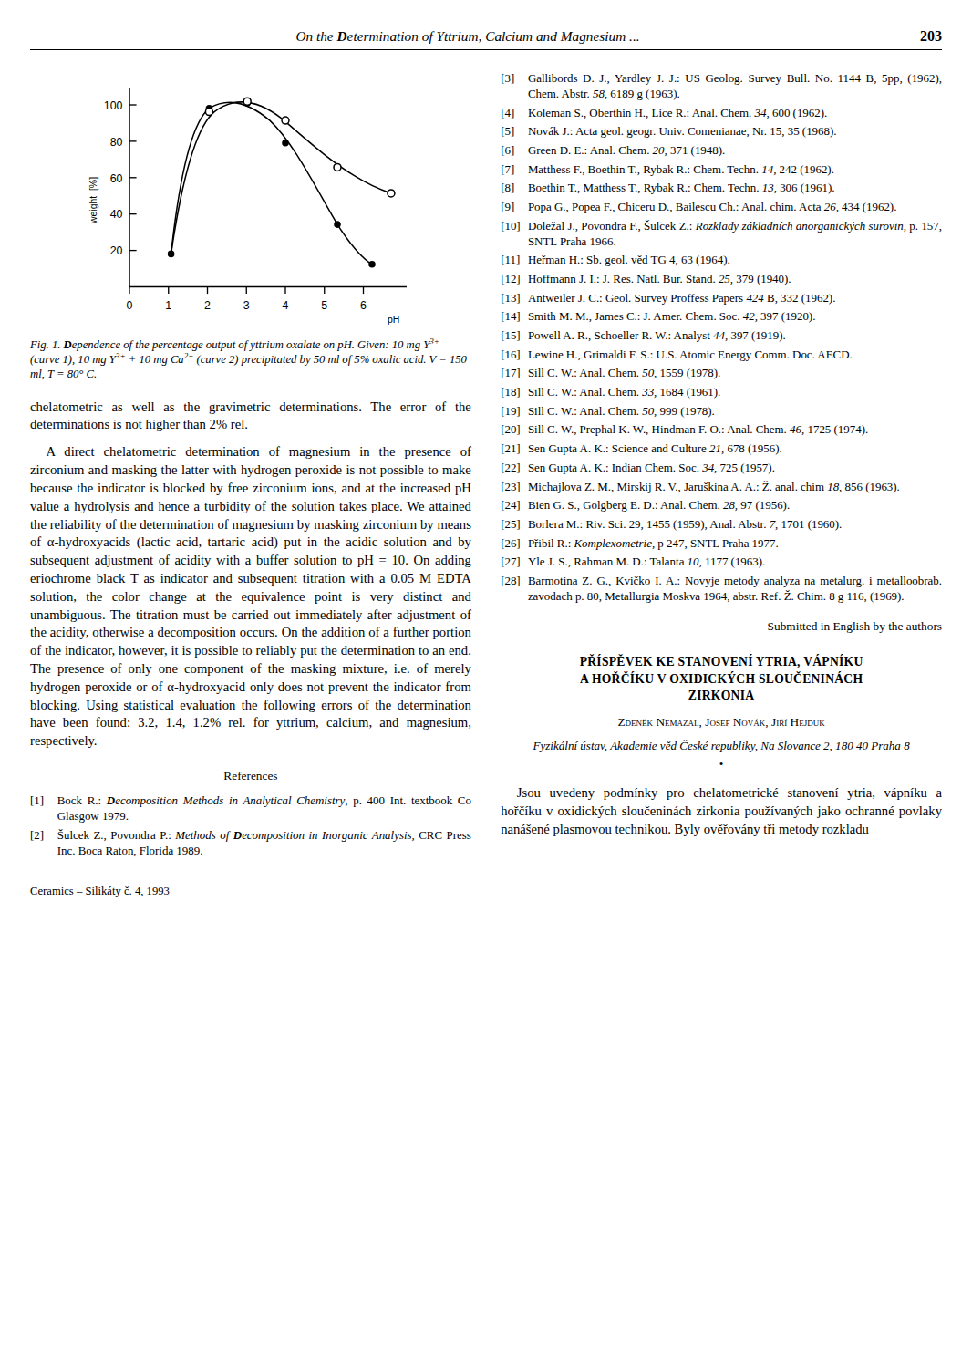On the Determination of Yttrium, Calcium and Magnesium ...
203
100 80 60 40 20 0 1 2 3 4 5 6 weight [%] pH
Fig. 1. Dependence of the percentage output of yttrium oxalate on pH. Given: 10 mg Y3+ (curve 1), 10 mg Y3+ + 10 mg Ca2+ (curve 2) precipitated by 50 ml of 5% oxalic acid. V = 150 ml, T = 80° C.
chelatometric as well as the gravimetric determinations. The error of the determinations is not higher than 2% rel.
A direct chelatometric determination of magnesium in the presence of zirconium and masking the latter with hydrogen peroxide is not possible to make because the indicator is blocked by free zirconium ions, and at the increased pH value a hydrolysis and hence a turbidity of the solution takes place. We attained the reliability of the determination of magnesium by masking zirconium by means of α-hydroxyacids (lactic acid, tartaric acid) put in the acidic solution and by subsequent adjustment of acidity with a buffer solution to pH = 10. On adding eriochrome black T as indicator and subsequent titration with a 0.05 M EDTA solution, the color change at the equivalence point is very distinct and unambiguous. The titration must be carried out immediately after adjustment of the acidity, otherwise a decomposition occurs. On the addition of a further portion of the indicator, however, it is possible to reliably put the determination to an end. The presence of only one component of the masking mixture, i.e. of merely hydrogen peroxide or of α-hydroxyacid only does not prevent the indicator from blocking. Using statistical evaluation the following errors of the determination have been found: 3.2, 1.4, 1.2% rel. for yttrium, calcium, and magnesium, respectively.
References
[1] Bock R.: Decomposition Methods in Analytical Chemistry, p. 400 Int. textbook Co Glasgow 1979.
[2] Šulcek Z., Povondra P.: Methods of Decomposition in Inorganic Analysis, CRC Press Inc. Boca Raton, Florida 1989.
Ceramics – Silikáty č. 4, 1993
[3] Gallibords D. J., Yardley J. J.: US Geolog. Survey Bull. No. 1144 B, 5pp, (1962), Chem. Abstr. 58, 6189 g (1963).
[4] Koleman S., Oberthin H., Lice R.: Anal. Chem. 34, 600 (1962).
[5] Novák J.: Acta geol. geogr. Univ. Comenianae, Nr. 15, 35 (1968).
[6] Green D. E.: Anal. Chem. 20, 371 (1948).
[7] Matthess F., Boethin T., Rybak R.: Chem. Techn. 14, 242 (1962).
[8] Boethin T., Matthess T., Rybak R.: Chem. Techn. 13, 306 (1961).
[9] Popa G., Popea F., Chiceru D., Bailescu Ch.: Anal. chim. Acta 26, 434 (1962).
[10] Doležal J., Povondra F., Šulcek Z.: Rozklady základních anorganických surovin, p. 157, SNTL Praha 1966.
[11] Heřman H.: Sb. geol. věd TG 4, 63 (1964).
[12] Hoffmann J. I.: J. Res. Natl. Bur. Stand. 25, 379 (1940).
[13] Antweiler J. C.: Geol. Survey Proffess Papers 424 B, 332 (1962).
[14] Smith M. M., James C.: J. Amer. Chem. Soc. 42, 397 (1920).
[15] Powell A. R., Schoeller R. W.: Analyst 44, 397 (1919).
[16] Lewine H., Grimaldi F. S.: U.S. Atomic Energy Comm. Doc. AECD.
[17] Sill C. W.: Anal. Chem. 50, 1559 (1978).
[18] Sill C. W.: Anal. Chem. 33, 1684 (1961).
[19] Sill C. W.: Anal. Chem. 50, 999 (1978).
[20] Sill C. W., Prephal K. W., Hindman F. O.: Anal. Chem. 46, 1725 (1974).
[21] Sen Gupta A. K.: Science and Culture 21, 678 (1956).
[22] Sen Gupta A. K.: Indian Chem. Soc. 34, 725 (1957).
[23] Michajlova Z. M., Mirskij R. V., Jaruškina A. A.: Ž. anal. chim 18, 856 (1963).
[24] Bien G. S., Golgberg E. D.: Anal. Chem. 28, 97 (1956).
[25] Borlera M.: Riv. Sci. 29, 1455 (1959), Anal. Abstr. 7, 1701 (1960).
[26] Přibil R.: Komplexometrie, p 247, SNTL Praha 1977.
[27] Yle J. S., Rahman M. D.: Talanta 10, 1177 (1963).
[28] Barmotina Z. G., Kvičko I. A.: Novyje metody analyza na metalurg. i metalloobrab. zavodach p. 80, Metallurgia Moskva 1964, abstr. Ref. Ž. Chim. 8 g 116, (1969).
Submitted in English by the authors
PŘÍSPĚVEK KE STANOVENÍ YTRIA, VÁPNÍKU
A HOŘČÍKU V OXIDICKÝCH SLOUČENINÁCH
ZIRKONIA
Zdeněk Nemazal, Josef Novák, Jiří Hejduk
Fyzikální ústav, Akademie věd České republiky, Na Slovance 2, 180 40 Praha 8 •
Jsou uvedeny podmínky pro chelatometrické stanovení ytria, vápníku a hořčíku v oxidických sloučeninách zirkonia používaných jako ochranné povlaky nanášené plasmovou technikou. Byly ověřovány tři metody rozkladu